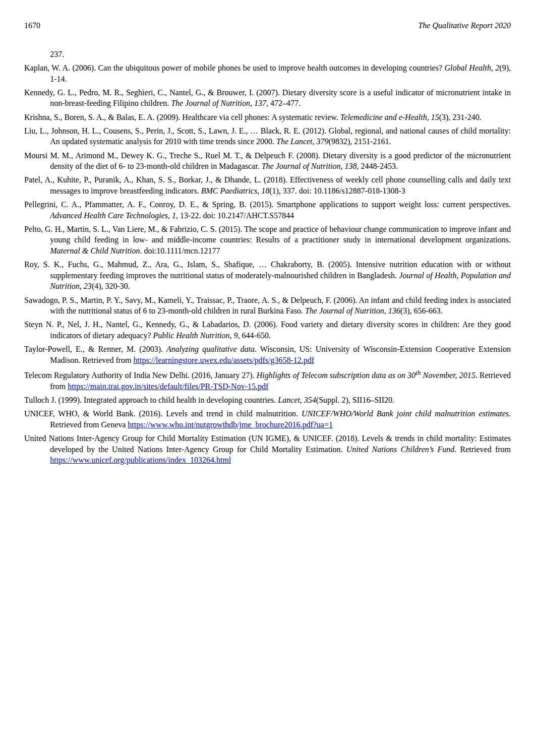1670 The Qualitative Report 2020
237.
Kaplan, W. A. (2006). Can the ubiquitous power of mobile phones be used to improve health outcomes in developing countries? Global Health, 2(9), 1-14.
Kennedy, G. L., Pedro, M. R., Seghieri, C., Nantel, G., & Brouwer, I. (2007). Dietary diversity score is a useful indicator of micronutrient intake in non-breast-feeding Filipino children. The Journal of Nutrition, 137, 472–477.
Krishna, S., Boren, S. A., & Balas, E. A. (2009). Healthcare via cell phones: A systematic review. Telemedicine and e-Health, 15(3), 231-240.
Liu, L., Johnson, H. L., Cousens, S., Perin, J., Scott, S., Lawn, J. E., … Black, R. E. (2012). Global, regional, and national causes of child mortality: An updated systematic analysis for 2010 with time trends since 2000. The Lancet, 379(9832), 2151-2161.
Moursi M. M., Arimond M., Dewey K. G., Treche S., Ruel M. T., & Delpeuch F. (2008). Dietary diversity is a good predictor of the micronutrient density of the diet of 6- to 23-month-old children in Madagascar. The Journal of Nutrition, 138, 2448-2453.
Patel, A., Kuhite, P., Puranik, A., Khan, S. S., Borkar, J., & Dhande, L. (2018). Effectiveness of weekly cell phone counselling calls and daily text messages to improve breastfeeding indicators. BMC Paediatrics, 18(1), 337. doi: 10.1186/s12887-018-1308-3
Pellegrini, C. A., Pfammatter, A. F., Conroy, D. E., & Spring, B. (2015). Smartphone applications to support weight loss: current perspectives. Advanced Health Care Technologies, 1, 13-22. doi: 10.2147/AHCT.S57844
Pelto, G. H., Martin, S. L., Van Liere, M., & Fabrizio, C. S. (2015). The scope and practice of behaviour change communication to improve infant and young child feeding in low- and middle-income countries: Results of a practitioner study in international development organizations. Maternal & Child Nutrition. doi:10.1111/mcn.12177
Roy, S. K., Fuchs, G., Mahmud, Z., Ara, G., Islam, S., Shafique, … Chakraborty, B. (2005). Intensive nutrition education with or without supplementary feeding improves the nutritional status of moderately-malnourished children in Bangladesh. Journal of Health, Population and Nutrition, 23(4), 320-30.
Sawadogo, P. S., Martin, P. Y., Savy, M., Kameli, Y., Traissac, P., Traore, A. S., & Delpeuch, F. (2006). An infant and child feeding index is associated with the nutritional status of 6 to 23-month-old children in rural Burkina Faso. The Journal of Nutrition, 136(3), 656-663.
Steyn N. P., Nel, J. H., Nantel, G., Kennedy, G., & Labadarios, D. (2006). Food variety and dietary diversity scores in children: Are they good indicators of dietary adequacy? Public Health Nutrition, 9, 644-650.
Taylor-Powell, E., & Renner, M. (2003). Analyzing qualitative data. Wisconsin, US: University of Wisconsin-Extension Cooperative Extension Madison. Retrieved from https://learningstore.uwex.edu/assets/pdfs/g3658-12.pdf
Telecom Regulatory Authority of India New Delhi. (2016, January 27). Highlights of Telecom subscription data as on 30th November, 2015. Retrieved from https://main.trai.gov.in/sites/default/files/PR-TSD-Nov-15.pdf
Tulloch J. (1999). Integrated approach to child health in developing countries. Lancet, 354(Suppl. 2), SII16–SII20.
UNICEF, WHO, & World Bank. (2016). Levels and trend in child malnutrition. UNICEF/WHO/World Bank joint child malnutrition estimates. Retrieved from Geneva https://www.who.int/nutgrowthdb/jme_brochure2016.pdf?ua=1
United Nations Inter-Agency Group for Child Mortality Estimation (UN IGME), & UNICEF. (2018). Levels & trends in child mortality: Estimates developed by the United Nations Inter-Agency Group for Child Mortality Estimation. United Nations Children’s Fund. Retrieved from https://www.unicef.org/publications/index_103264.html